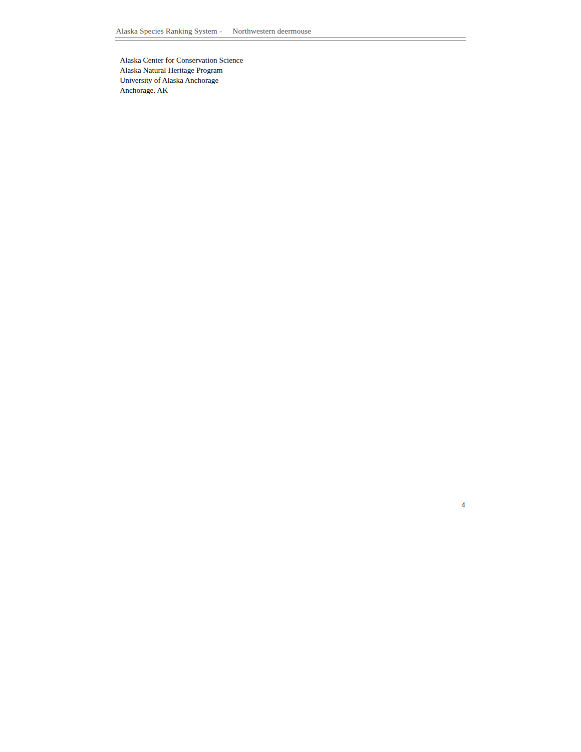Alaska Species Ranking System - Northwestern deermouse
Alaska Center for Conservation Science
Alaska Natural Heritage Program
University of Alaska Anchorage
Anchorage, AK
4